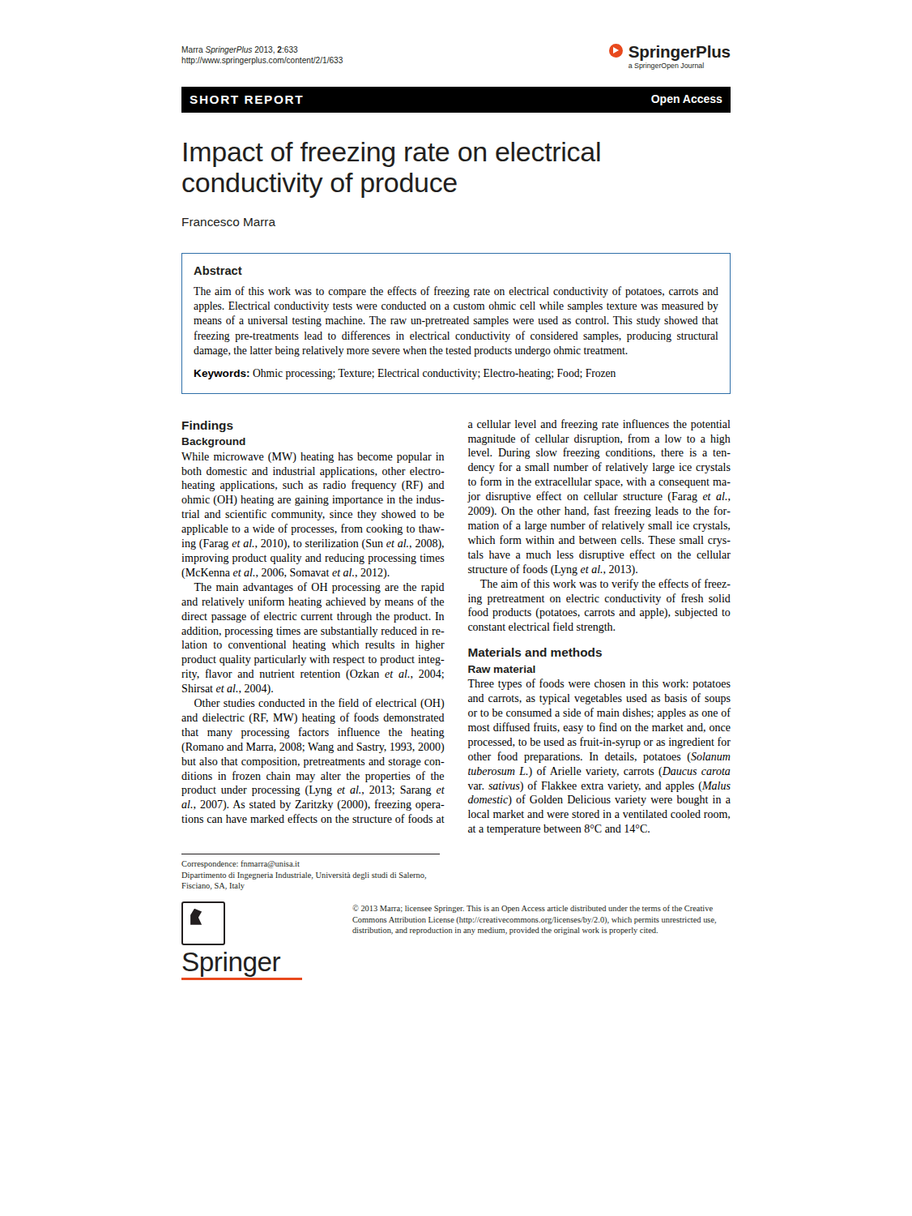Marra SpringerPlus 2013, 2:633
http://www.springerplus.com/content/2/1/633
SpringerPlus
a SpringerOpen Journal
SHORT REPORT
Open Access
Impact of freezing rate on electrical conductivity of produce
Francesco Marra
Abstract
The aim of this work was to compare the effects of freezing rate on electrical conductivity of potatoes, carrots and apples. Electrical conductivity tests were conducted on a custom ohmic cell while samples texture was measured by means of a universal testing machine. The raw un-pretreated samples were used as control. This study showed that freezing pre-treatments lead to differences in electrical conductivity of considered samples, producing structural damage, the latter being relatively more severe when the tested products undergo ohmic treatment.
Keywords: Ohmic processing; Texture; Electrical conductivity; Electro-heating; Food; Frozen
Findings
Background
While microwave (MW) heating has become popular in both domestic and industrial applications, other electro-heating applications, such as radio frequency (RF) and ohmic (OH) heating are gaining importance in the industrial and scientific community, since they showed to be applicable to a wide of processes, from cooking to thawing (Farag et al., 2010), to sterilization (Sun et al., 2008), improving product quality and reducing processing times (McKenna et al., 2006, Somavat et al., 2012).
The main advantages of OH processing are the rapid and relatively uniform heating achieved by means of the direct passage of electric current through the product. In addition, processing times are substantially reduced in relation to conventional heating which results in higher product quality particularly with respect to product integrity, flavor and nutrient retention (Ozkan et al., 2004; Shirsat et al., 2004).
Other studies conducted in the field of electrical (OH) and dielectric (RF, MW) heating of foods demonstrated that many processing factors influence the heating (Romano and Marra, 2008; Wang and Sastry, 1993, 2000) but also that composition, pretreatments and storage conditions in frozen chain may alter the properties of the product under processing (Lyng et al., 2013; Sarang et al., 2007). As stated by Zaritzky (2000), freezing operations can have marked effects on the structure of foods at a cellular level and freezing rate influences the potential magnitude of cellular disruption, from a low to a high level. During slow freezing conditions, there is a tendency for a small number of relatively large ice crystals to form in the extracellular space, with a consequent major disruptive effect on cellular structure (Farag et al., 2009). On the other hand, fast freezing leads to the formation of a large number of relatively small ice crystals, which form within and between cells. These small crystals have a much less disruptive effect on the cellular structure of foods (Lyng et al., 2013).
The aim of this work was to verify the effects of freezing pretreatment on electric conductivity of fresh solid food products (potatoes, carrots and apple), subjected to constant electrical field strength.
Materials and methods
Raw material
Three types of foods were chosen in this work: potatoes and carrots, as typical vegetables used as basis of soups or to be consumed a side of main dishes; apples as one of most diffused fruits, easy to find on the market and, once processed, to be used as fruit-in-syrup or as ingredient for other food preparations. In details, potatoes (Solanum tuberosum L.) of Arielle variety, carrots (Daucus carota var. sativus) of Flakkee extra variety, and apples (Malus domestic) of Golden Delicious variety were bought in a local market and were stored in a ventilated cooled room, at a temperature between 8°C and 14°C.
Correspondence: fnmarra@unisa.it
Dipartimento di Ingegneria Industriale, Università degli studi di Salerno, Fisciano, SA, Italy
Springer
© 2013 Marra; licensee Springer. This is an Open Access article distributed under the terms of the Creative Commons Attribution License (http://creativecommons.org/licenses/by/2.0), which permits unrestricted use, distribution, and reproduction in any medium, provided the original work is properly cited.